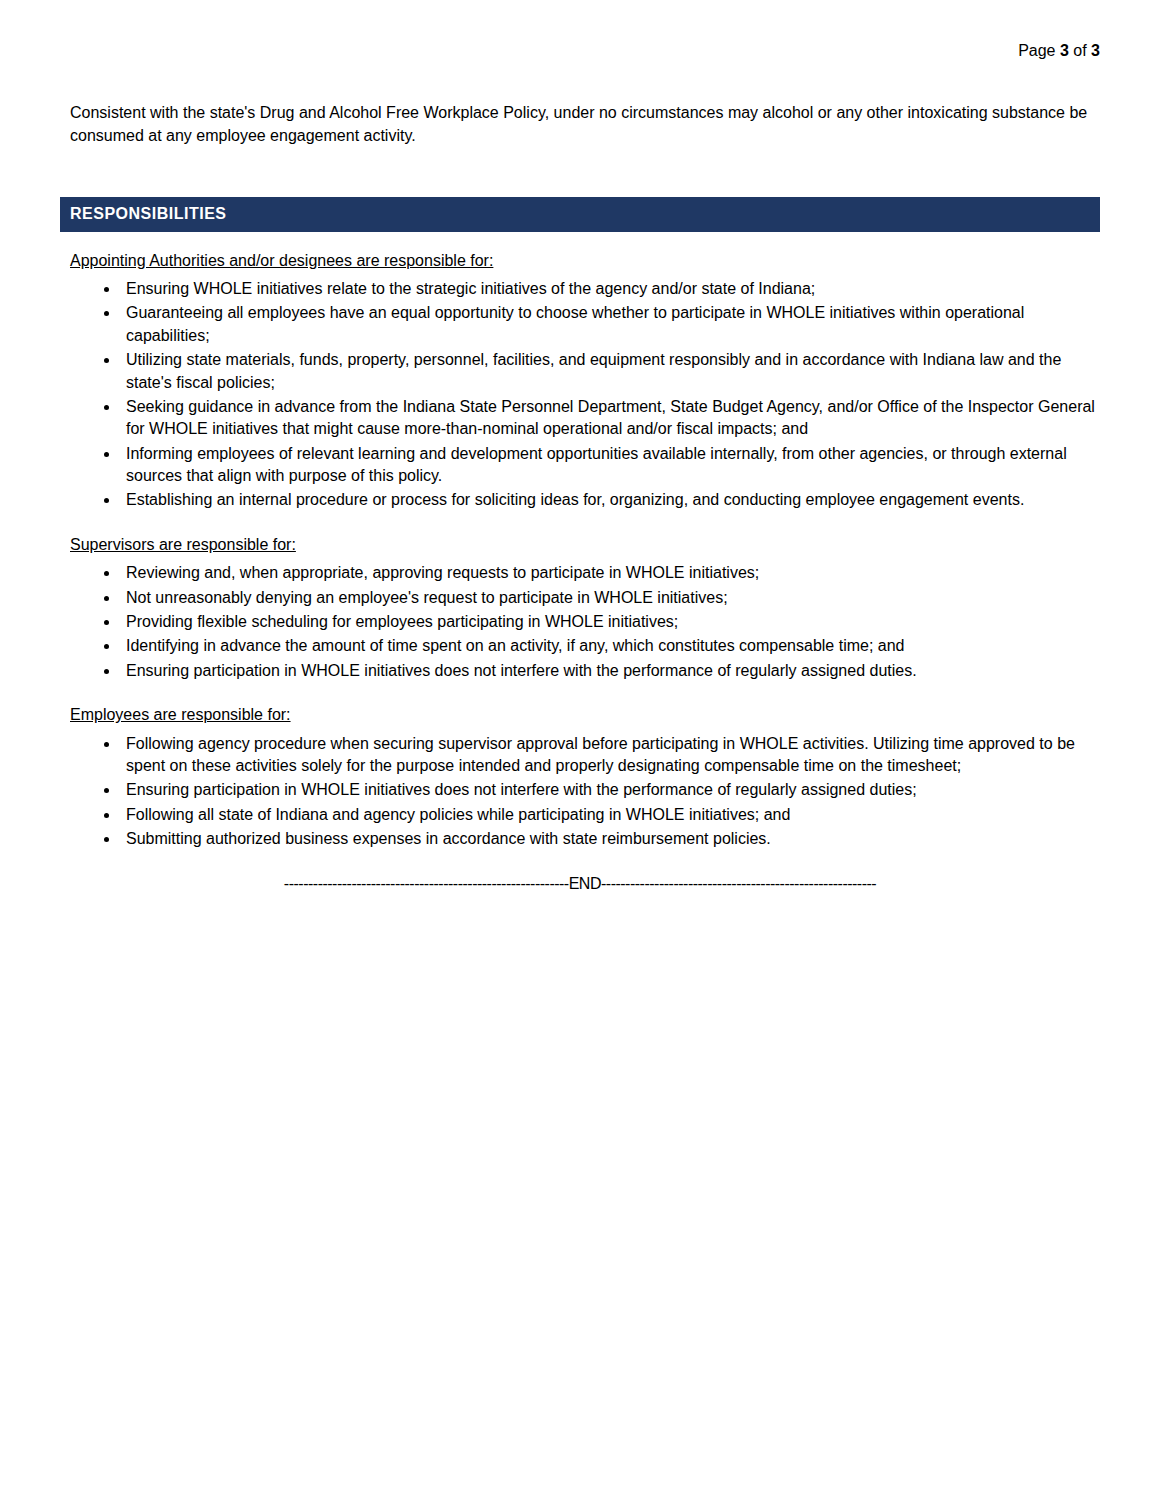Page 3 of 3
Consistent with the state's Drug and Alcohol Free Workplace Policy, under no circumstances may alcohol or any other intoxicating substance be consumed at any employee engagement activity.
RESPONSIBILITIES
Appointing Authorities and/or designees are responsible for:
Ensuring WHOLE initiatives relate to the strategic initiatives of the agency and/or state of Indiana;
Guaranteeing all employees have an equal opportunity to choose whether to participate in WHOLE initiatives within operational capabilities;
Utilizing state materials, funds, property, personnel, facilities, and equipment responsibly and in accordance with Indiana law and the state's fiscal policies;
Seeking guidance in advance from the Indiana State Personnel Department, State Budget Agency, and/or Office of the Inspector General for WHOLE initiatives that might cause more-than-nominal operational and/or fiscal impacts; and
Informing employees of relevant learning and development opportunities available internally, from other agencies, or through external sources that align with purpose of this policy.
Establishing an internal procedure or process for soliciting ideas for, organizing, and conducting employee engagement events.
Supervisors are responsible for:
Reviewing and, when appropriate, approving requests to participate in WHOLE initiatives;
Not unreasonably denying an employee's request to participate in WHOLE initiatives;
Providing flexible scheduling for employees participating in WHOLE initiatives;
Identifying in advance the amount of time spent on an activity, if any, which constitutes compensable time; and
Ensuring participation in WHOLE initiatives does not interfere with the performance of regularly assigned duties.
Employees are responsible for:
Following agency procedure when securing supervisor approval before participating in WHOLE activities. Utilizing time approved to be spent on these activities solely for the purpose intended and properly designating compensable time on the timesheet;
Ensuring participation in WHOLE initiatives does not interfere with the performance of regularly assigned duties;
Following all state of Indiana and agency policies while participating in WHOLE initiatives; and
Submitting authorized business expenses in accordance with state reimbursement policies.
-----------------------------------------------------------END---------------------------------------------------------